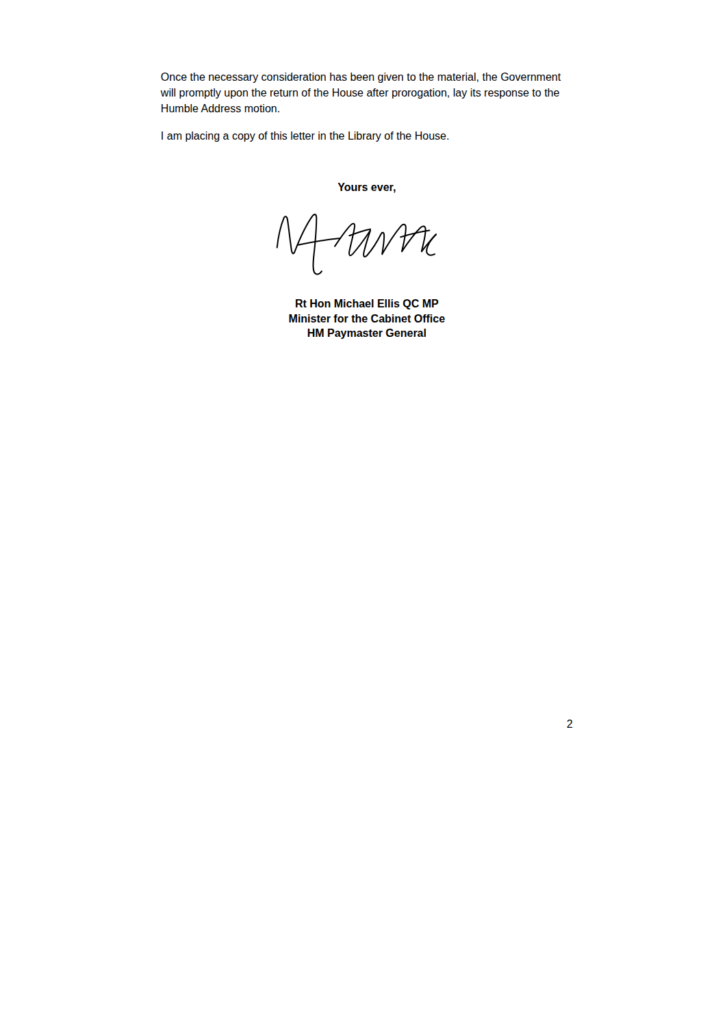Once the necessary consideration has been given to the material, the Government will promptly upon the return of the House after prorogation, lay its response to the Humble Address motion.
I am placing a copy of this letter in the Library of the House.
Yours ever,
Rt Hon Michael Ellis QC MP
Minister for the Cabinet Office
HM Paymaster General
2